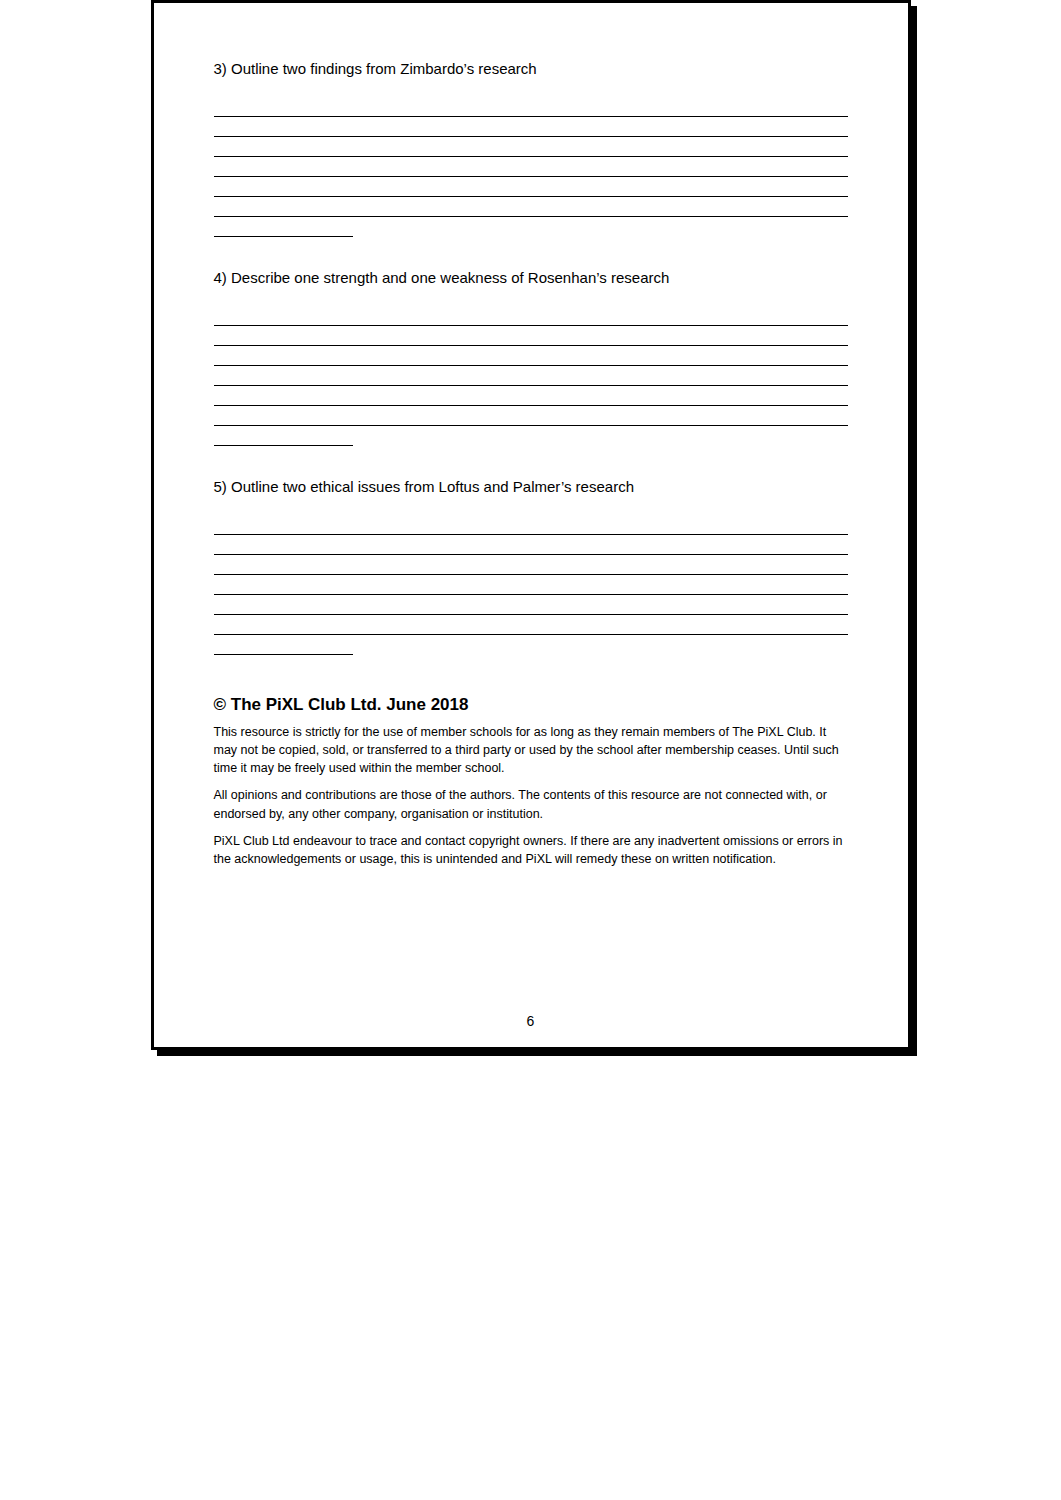3) Outline two findings from Zimbardo’s research
4) Describe one strength and one weakness of Rosenhan’s research
5) Outline two ethical issues from Loftus and Palmer’s research
© The PiXL Club Ltd. June 2018
This resource is strictly for the use of member schools for as long as they remain members of The PiXL Club. It may not be copied, sold, or transferred to a third party or used by the school after membership ceases. Until such time it may be freely used within the member school.
All opinions and contributions are those of the authors. The contents of this resource are not connected with, or endorsed by, any other company, organisation or institution.
PiXL Club Ltd endeavour to trace and contact copyright owners. If there are any inadvertent omissions or errors in the acknowledgements or usage, this is unintended and PiXL will remedy these on written notification.
6